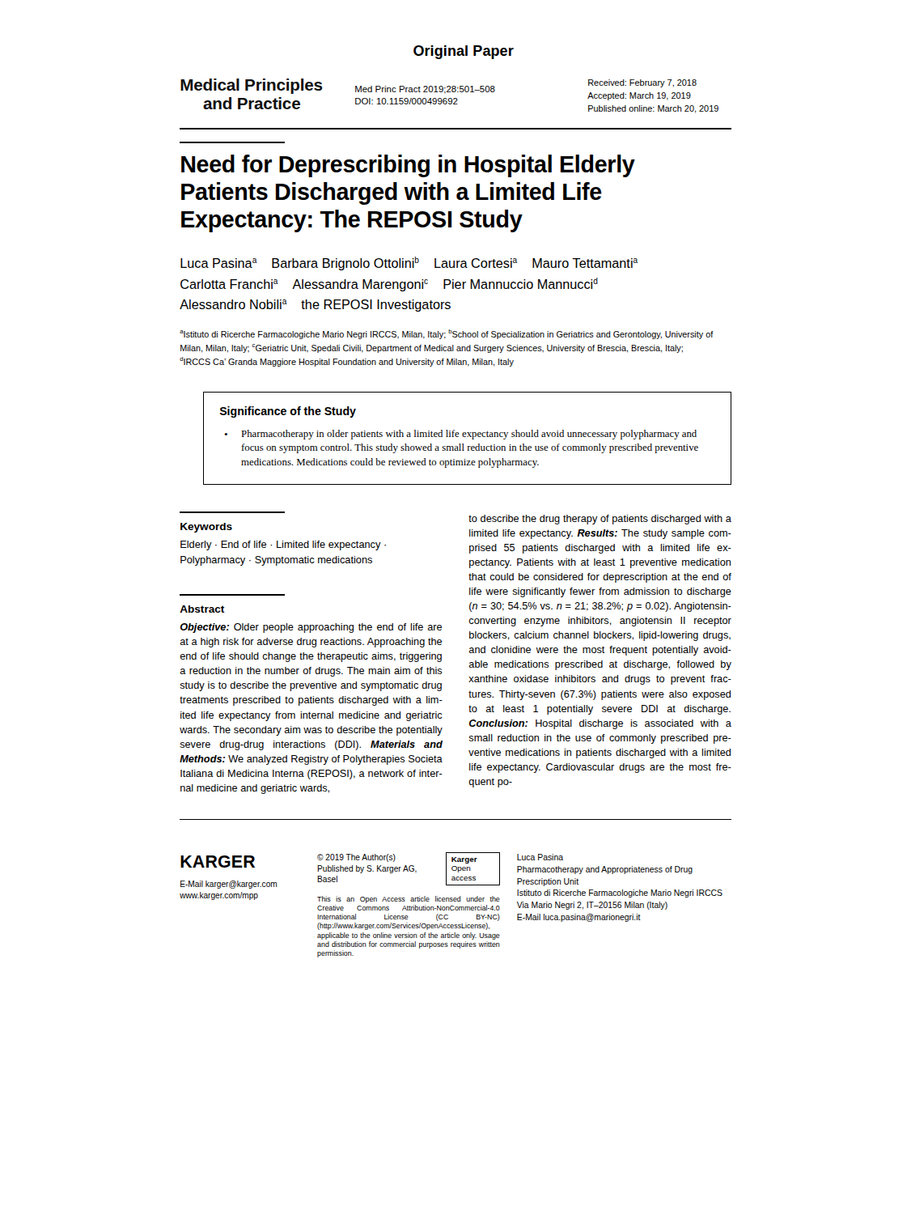Medical Principles
and Practice
Original Paper
Med Princ Pract 2019;28:501–508
DOI: 10.1159/000499692
Received: February 7, 2018
Accepted: March 19, 2019
Published online: March 20, 2019
Need for Deprescribing in Hospital Elderly Patients Discharged with a Limited Life Expectancy: The REPOSI Study
Luca Pasinaa Barbara Brignolo Ottolinib Laura Cortesia Mauro Tettamantia
Carlotta Franchia Alessandra Marengonic Pier Mannuccio Mannuccid
Alessandro Nobilia the REPOSI Investigators
aIstituto di Ricerche Farmacologiche Mario Negri IRCCS, Milan, Italy; bSchool of Specialization in Geriatrics and Gerontology, University of Milan, Milan, Italy; cGeriatric Unit, Spedali Civili, Department of Medical and Surgery Sciences, University of Brescia, Brescia, Italy; dIRCCS Ca’ Granda Maggiore Hospital Foundation and University of Milan, Milan, Italy
Significance of the Study
Pharmacotherapy in older patients with a limited life expectancy should avoid unnecessary polypharmacy and focus on symptom control. This study showed a small reduction in the use of commonly prescribed preventive medications. Medications could be reviewed to optimize polypharmacy.
Keywords
Elderly · End of life · Limited life expectancy · Polypharmacy · Symptomatic medications
Abstract
Objective: Older people approaching the end of life are at a high risk for adverse drug reactions. Approaching the end of life should change the therapeutic aims, triggering a reduction in the number of drugs. The main aim of this study is to describe the preventive and symptomatic drug treatments prescribed to patients discharged with a limited life expectancy from internal medicine and geriatric wards. The secondary aim was to describe the potentially severe drug-drug interactions (DDI). Materials and Methods: We analyzed Registry of Polytherapies Societa Italiana di Medicina Interna (REPOSI), a network of internal medicine and geriatric wards,
to describe the drug therapy of patients discharged with a limited life expectancy. Results: The study sample comprised 55 patients discharged with a limited life expectancy. Patients with at least 1 preventive medication that could be considered for deprescription at the end of life were significantly fewer from admission to discharge (n = 30; 54.5% vs. n = 21; 38.2%; p = 0.02). Angiotensin-converting enzyme inhibitors, angiotensin II receptor blockers, calcium channel blockers, lipid-lowering drugs, and clonidine were the most frequent potentially avoidable medications prescribed at discharge, followed by xanthine oxidase inhibitors and drugs to prevent fractures. Thirty-seven (67.3%) patients were also exposed to at least 1 potentially severe DDI at discharge. Conclusion: Hospital discharge is associated with a small reduction in the use of commonly prescribed preventive medications in patients discharged with a limited life expectancy. Cardiovascular drugs are the most frequent po-
KARGER
E-Mail karger@karger.com
www.karger.com/mpp
© 2019 The Author(s)
Published by S. Karger AG, Basel
Karger Open access
This is an Open Access article licensed under the Creative Commons Attribution-NonCommercial-4.0 International License (CC BY-NC) (http://www.karger.com/Services/OpenAccessLicense), applicable to the online version of the article only. Usage and distribution for commercial purposes requires written permission.
Luca Pasina
Pharmacotherapy and Appropriateness of Drug Prescription Unit
Istituto di Ricerche Farmacologiche Mario Negri IRCCS
Via Mario Negri 2, IT–20156 Milan (Italy)
E-Mail luca.pasina@marionegri.it